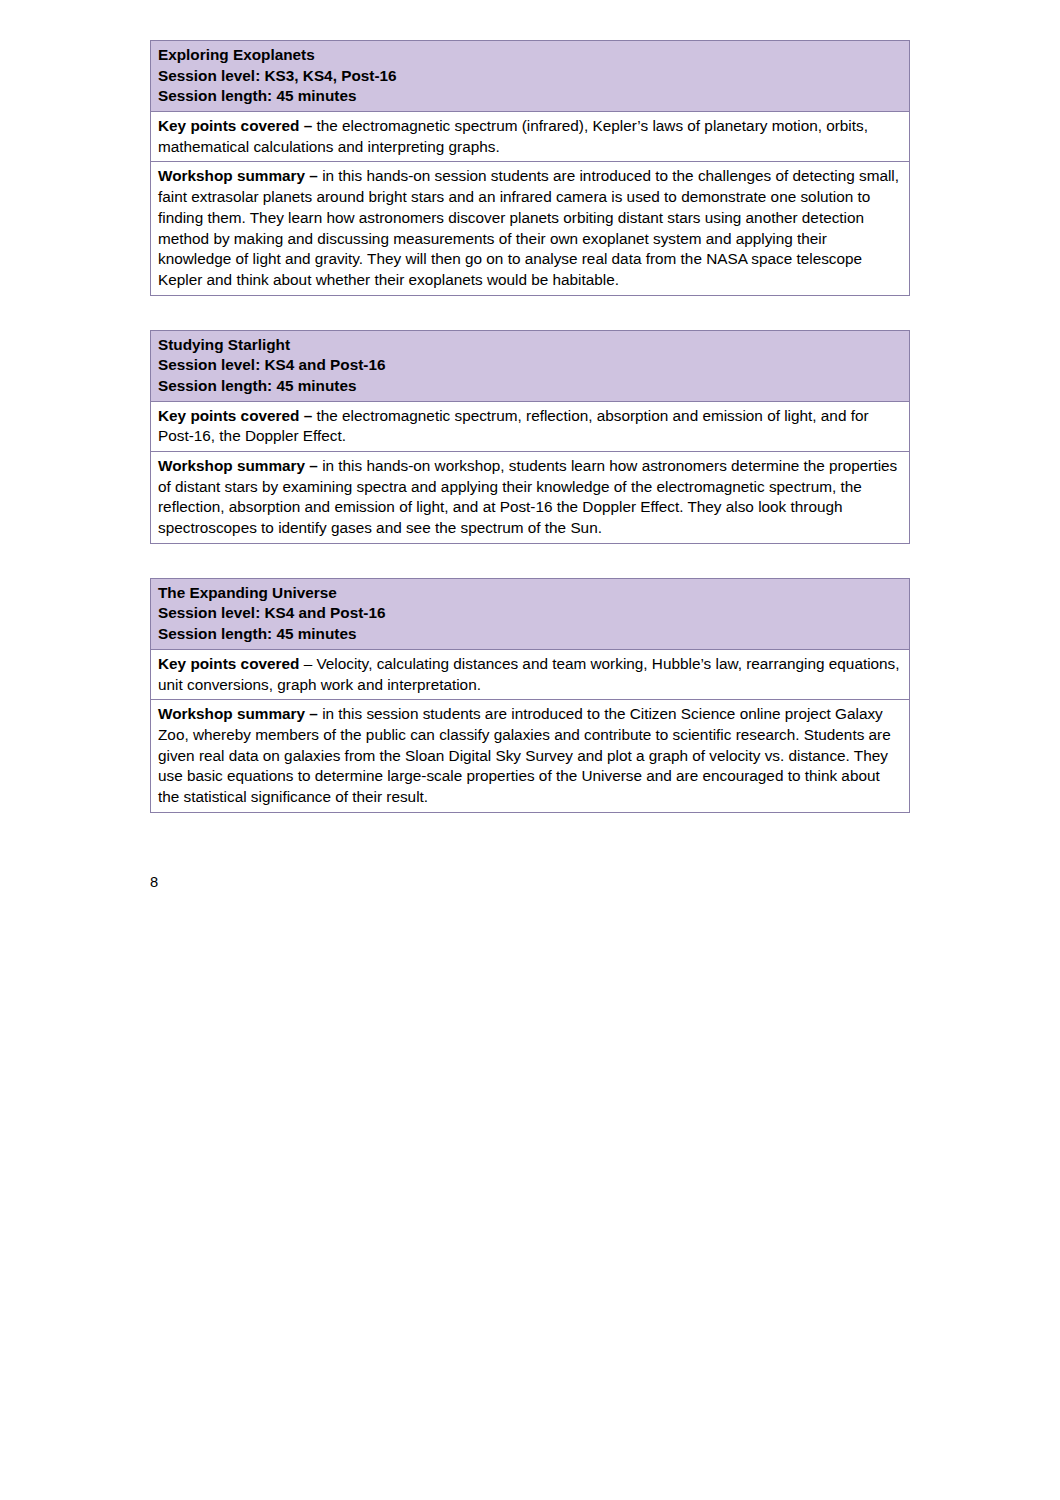| Exploring Exoplanets Session level: KS3, KS4, Post-16 Session length: 45 minutes |
| Key points covered – the electromagnetic spectrum (infrared), Kepler’s laws of planetary motion, orbits, mathematical calculations and interpreting graphs. |
| Workshop summary – in this hands-on session students are introduced to the challenges of detecting small, faint extrasolar planets around bright stars and an infrared camera is used to demonstrate one solution to finding them. They learn how astronomers discover planets orbiting distant stars using another detection method by making and discussing measurements of their own exoplanet system and applying their knowledge of light and gravity. They will then go on to analyse real data from the NASA space telescope Kepler and think about whether their exoplanets would be habitable. |
| Studying Starlight Session level: KS4 and Post-16 Session length: 45 minutes |
| Key points covered – the electromagnetic spectrum, reflection, absorption and emission of light, and for Post-16, the Doppler Effect. |
| Workshop summary – in this hands-on workshop, students learn how astronomers determine the properties of distant stars by examining spectra and applying their knowledge of the electromagnetic spectrum, the reflection, absorption and emission of light, and at Post-16 the Doppler Effect. They also look through spectroscopes to identify gases and see the spectrum of the Sun. |
| The Expanding Universe Session level: KS4 and Post-16 Session length: 45 minutes |
| Key points covered – Velocity, calculating distances and team working, Hubble’s law, rearranging equations, unit conversions, graph work and interpretation. |
| Workshop summary – in this session students are introduced to the Citizen Science online project Galaxy Zoo, whereby members of the public can classify galaxies and contribute to scientific research. Students are given real data on galaxies from the Sloan Digital Sky Survey and plot a graph of velocity vs. distance. They use basic equations to determine large-scale properties of the Universe and are encouraged to think about the statistical significance of their result. |
8